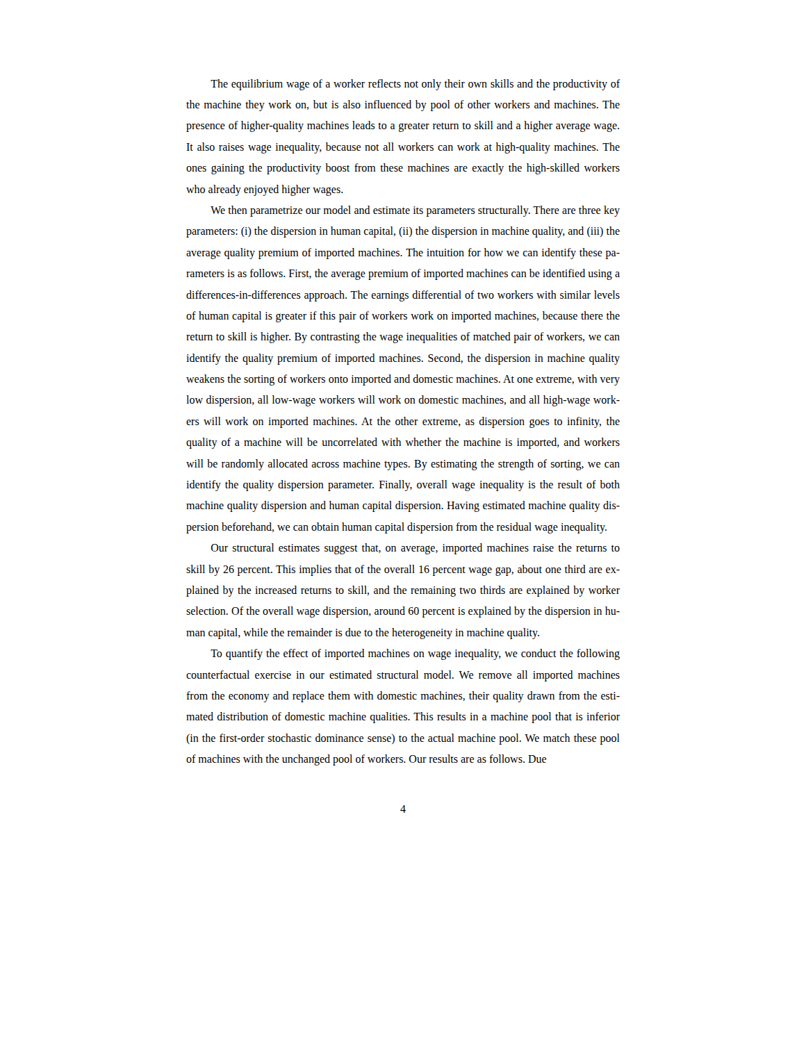The equilibrium wage of a worker reflects not only their own skills and the productivity of the machine they work on, but is also influenced by pool of other workers and machines. The presence of higher-quality machines leads to a greater return to skill and a higher average wage. It also raises wage inequality, because not all workers can work at high-quality machines. The ones gaining the productivity boost from these machines are exactly the high-skilled workers who already enjoyed higher wages.
We then parametrize our model and estimate its parameters structurally. There are three key parameters: (i) the dispersion in human capital, (ii) the dispersion in machine quality, and (iii) the average quality premium of imported machines. The intuition for how we can identify these parameters is as follows. First, the average premium of imported machines can be identified using a differences-in-differences approach. The earnings differential of two workers with similar levels of human capital is greater if this pair of workers work on imported machines, because there the return to skill is higher. By contrasting the wage inequalities of matched pair of workers, we can identify the quality premium of imported machines. Second, the dispersion in machine quality weakens the sorting of workers onto imported and domestic machines. At one extreme, with very low dispersion, all low-wage workers will work on domestic machines, and all high-wage workers will work on imported machines. At the other extreme, as dispersion goes to infinity, the quality of a machine will be uncorrelated with whether the machine is imported, and workers will be randomly allocated across machine types. By estimating the strength of sorting, we can identify the quality dispersion parameter. Finally, overall wage inequality is the result of both machine quality dispersion and human capital dispersion. Having estimated machine quality dispersion beforehand, we can obtain human capital dispersion from the residual wage inequality.
Our structural estimates suggest that, on average, imported machines raise the returns to skill by 26 percent. This implies that of the overall 16 percent wage gap, about one third are explained by the increased returns to skill, and the remaining two thirds are explained by worker selection. Of the overall wage dispersion, around 60 percent is explained by the dispersion in human capital, while the remainder is due to the heterogeneity in machine quality.
To quantify the effect of imported machines on wage inequality, we conduct the following counterfactual exercise in our estimated structural model. We remove all imported machines from the economy and replace them with domestic machines, their quality drawn from the estimated distribution of domestic machine qualities. This results in a machine pool that is inferior (in the first-order stochastic dominance sense) to the actual machine pool. We match these pool of machines with the unchanged pool of workers. Our results are as follows. Due
4